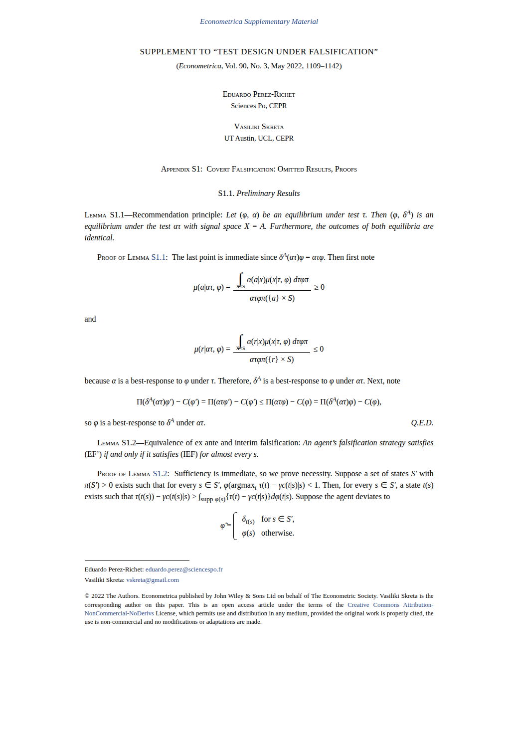Econometrica Supplementary Material
SUPPLEMENT TO “TEST DESIGN UNDER FALSIFICATION”
(Econometrica, Vol. 90, No. 3, May 2022, 1109–1142)
Eduardo Perez-Richet
Sciences Po, CEPR
Vasiliki Skreta
UT Austin, UCL, CEPR
Appendix S1: Covert Falsification: Omitted Results, Proofs
S1.1. Preliminary Results
Lemma S1.1—Recommendation principle: Let (φ, α) be an equilibrium under test τ. Then (φ, δA) is an equilibrium under the test ατ with signal space X = A. Furthermore, the outcomes of both equilibria are identical.
Proof of Lemma S1.1: The last point is immediate since δA(ατ)φ = ατφ. Then first note
μ(a|ατ, φ) = ∫X×S α(a|x)μ(x|τ, φ) dτφπ ατφπ({a} × S) ≥ 0
and
μ(r|ατ, φ) = ∫X×S α(r|x)μ(x|τ, φ) dτφπ ατφπ({r} × S) ≤ 0
because α is a best-response to φ under τ. Therefore, δA is a best-response to φ under ατ. Next, note
Π(δA(ατ)φ′) − C(φ′) = Π(ατφ′) − C(φ′) ≤ Π(ατφ) − C(φ) = Π(δA(ατ)φ) − C(φ),
so φ is a best-response to δA under ατ. Q.E.D.
Lemma S1.2—Equivalence of ex ante and interim falsification: An agent’s falsification strategy satisfies (EF’) if and only if it satisfies (IEF) for almost every s.
Proof of Lemma S1.2: Sufficiency is immediate, so we prove necessity. Suppose a set of states S′ with π(S′) > 0 exists such that for every s ∈ S′, φ(argmaxt τ(t) − γc(t|s)|s) < 1. Then, for every s ∈ S′, a state t(s) exists such that τ(t(s)) − γc(t(s)|s) > ∫supp φ(s){τ(t) − γc(t|s)}dφ(t|s). Suppose the agent deviates to
φ̃ =
| δ t ( s ) | for s ∈ S′ , |
| φ ( s ) | otherwise. |
Eduardo Perez-Richet: eduardo.perez@sciencespo.fr
Vasiliki Skreta: vskreta@gmail.com
© 2022 The Authors. Econometrica published by John Wiley & Sons Ltd on behalf of The Econometric Society. Vasiliki Skreta is the corresponding author on this paper. This is an open access article under the terms of the Creative Commons Attribution-NonCommercial-NoDerivs License, which permits use and distribution in any medium, provided the original work is properly cited, the use is non-commercial and no modifications or adaptations are made.